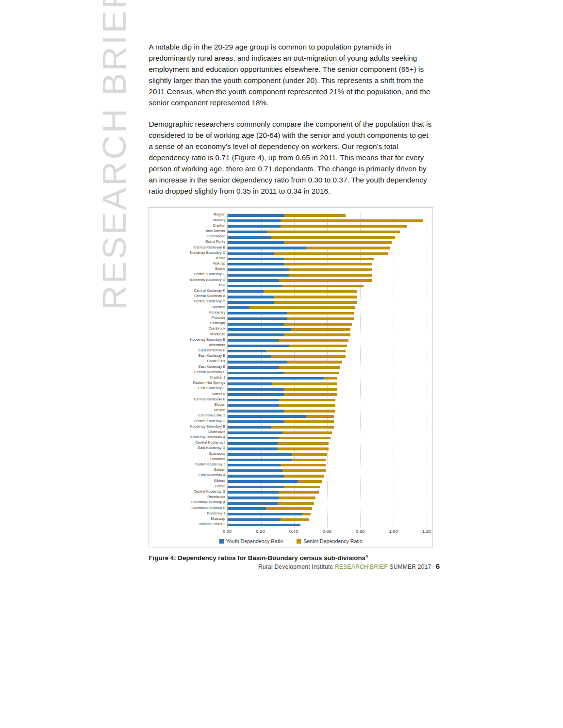RESEARCH BRIEF
A notable dip in the 20-29 age group is common to population pyramids in predominantly rural areas, and indicates an out-migration of young adults seeking employment and education opportunities elsewhere. The senior component (65+) is slightly larger than the youth component (under 20). This represents a shift from the 2011 Census, when the youth component represented 21% of the population, and the senior component represented 18%.
Demographic researchers commonly compare the component of the population that is considered to be of working age (20-64) with the senior and youth components to get a sense of an economy’s level of dependency on workers. Our region’s total dependency ratio is 0.71 (Figure 4), up from 0.65 in 2011. This means that for every person of working age, there are 0.71 dependants. The change is primarily driven by an increase in the senior dependency ratio from 0.30 to 0.37. The youth dependency ratio dropped slightly from 0.35 in 2011 to 0.34 in 2016.
Region
Midway
Creston
New Denver
Greenwood
Grand Forks
Central Kootenay B
Kootenay Boundary C
Kaslo
Nakusp
Salmo
Central Kootenay C
Kootenay Boundary D
Trail
Central Kootenay K
Central Kootenay A
Central Kootenay D
Silverton
Kimberley
Fruitvale
Castlegar
Cranbrook
Montrose
Kootenay Boundary E
Invermere
East Kootenay F
East Kootenay E
Canal Flats
East Kootenay B
Central Kootenay F
Creston 1
Radium Hot Springs
East Kootenay C
Warfield
Central Kootenay E
Slocan
Nelson
Columbia Lake 3
Central Kootenay H
Kootenay Boundary B
Valemount
Kootenay Boundary A
Central Kootenay I
East Kootenay G
Sparwood
Rossland
Central Kootenay J
Golden
East Kootenay A
Elkford
Fernie
Central Kootenay G
Revelstoke
Columbia-Shuswap A
Columbia-Shuswap B
Kootenay 1
Shuswap
Tobacco Plains 2
0.00 0.20 0.40 0.60 0.80 1.00 1.20
Youth Dependency Ratio Senior Dependency Ratio
Figure 4: Dependency ratios for Basin-Boundary census sub-divisions4
Rural Development Institute RESEARCH BRIEF SUMMER 2017 6